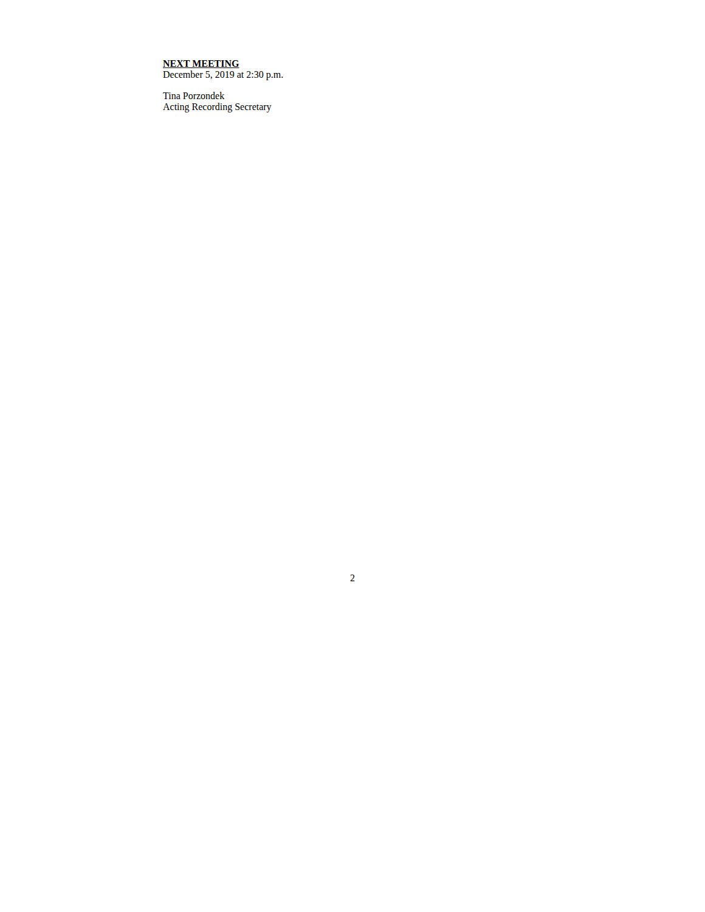NEXT MEETING
December 5, 2019 at 2:30 p.m.
Tina Porzondek
Acting Recording Secretary
2